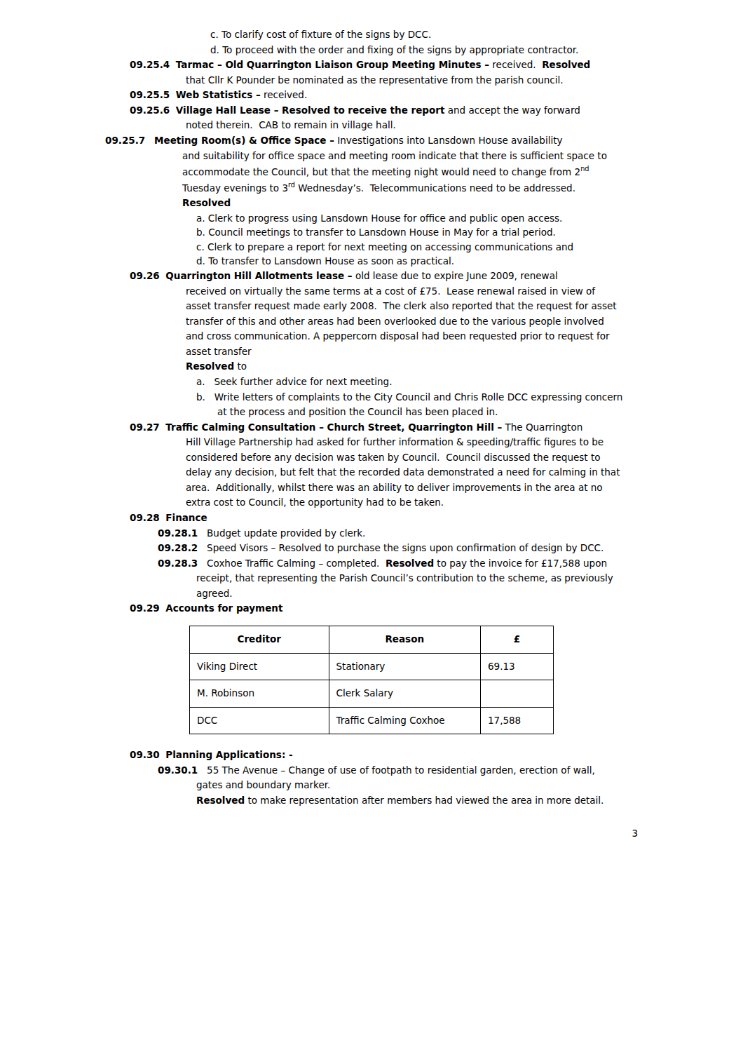c. To clarify cost of fixture of the signs by DCC.
d. To proceed with the order and fixing of the signs by appropriate contractor.
09.25.4 Tarmac – Old Quarrington Liaison Group Meeting Minutes – received. Resolved
that Cllr K Pounder be nominated as the representative from the parish council.
09.25.5 Web Statistics – received.
09.25.6 Village Hall Lease – Resolved to receive the report and accept the way forward
noted therein. CAB to remain in village hall.
09.25.7 Meeting Room(s) & Office Space – Investigations into Lansdown House availability
and suitability for office space and meeting room indicate that there is sufficient space to
accommodate the Council, but that the meeting night would need to change from 2nd
Tuesday evenings to 3rd Wednesday’s. Telecommunications need to be addressed.
Resolved
a. Clerk to progress using Lansdown House for office and public open access.
b. Council meetings to transfer to Lansdown House in May for a trial period.
c. Clerk to prepare a report for next meeting on accessing communications and
d. To transfer to Lansdown House as soon as practical.
09.26 Quarrington Hill Allotments lease – old lease due to expire June 2009, renewal
received on virtually the same terms at a cost of £75. Lease renewal raised in view of
asset transfer request made early 2008. The clerk also reported that the request for asset
transfer of this and other areas had been overlooked due to the various people involved
and cross communication. A peppercorn disposal had been requested prior to request for
asset transfer
Resolved to
a. Seek further advice for next meeting.
b. Write letters of complaints to the City Council and Chris Rolle DCC expressing concern
at the process and position the Council has been placed in.
09.27 Traffic Calming Consultation – Church Street, Quarrington Hill – The Quarrington
Hill Village Partnership had asked for further information & speeding/traffic figures to be
considered before any decision was taken by Council. Council discussed the request to
delay any decision, but felt that the recorded data demonstrated a need for calming in that
area. Additionally, whilst there was an ability to deliver improvements in the area at no
extra cost to Council, the opportunity had to be taken.
09.28 Finance
09.28.1 Budget update provided by clerk.
09.28.2 Speed Visors – Resolved to purchase the signs upon confirmation of design by DCC.
09.28.3 Coxhoe Traffic Calming – completed. Resolved to pay the invoice for £17,588 upon
receipt, that representing the Parish Council’s contribution to the scheme, as previously
agreed.
09.29 Accounts for payment
| Creditor | Reason | £ |
| --- | --- | --- |
| Viking Direct | Stationary | 69.13 |
| M. Robinson | Clerk Salary | |
| DCC | Traffic Calming Coxhoe | 17,588 |
09.30 Planning Applications: -
09.30.1 55 The Avenue – Change of use of footpath to residential garden, erection of wall,
gates and boundary marker.
Resolved to make representation after members had viewed the area in more detail.
3